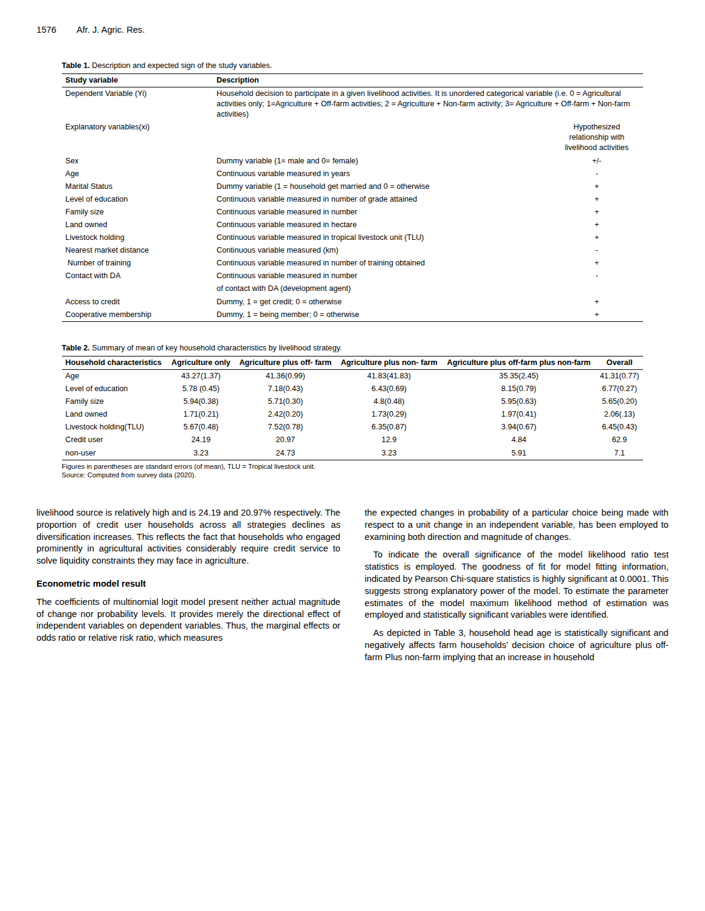1576 Afr. J. Agric. Res.
Table 1. Description and expected sign of the study variables.
| Study variable | Description | |
| --- | --- | --- |
| Dependent Variable (Yi) | Household decision to participate in a given livelihood activities. It is unordered categorical variable (i.e. 0 = Agricultural activities only; 1=Agriculture + Off-farm activities; 2 = Agriculture + Non-farm activity; 3= Agriculture + Off-farm + Non-farm activities) |
| Explanatory variables(xi) | | Hypothesized relationship with livelihood activities |
| Sex | Dummy variable (1= male and 0= female) | +/- |
| Age | Continuous variable measured in years | - |
| Marital Status | Dummy variable (1 = household get married and 0 = otherwise | + |
| Level of education | Continuous variable measured in number of grade attained | + |
| Family size | Continuous variable measured in number | + |
| Land owned | Continuous variable measured in hectare | + |
| Livestock holding | Continuous variable measured in tropical livestock unit (TLU) | + |
| Nearest market distance | Continuous variable measured (km) | - |
| Number of training | Continuous variable measured in number of training obtained | + |
| Contact with DA | Continuous variable measured in number | - |
| | of contact with DA (development agent) | |
| Access to credit | Dummy, 1 = get credit; 0 = otherwise | + |
| Cooperative membership | Dummy, 1 = being member; 0 = otherwise | + |
Table 2. Summary of mean of key household characteristics by livelihood strategy.
| Household characteristics | Agriculture only | Agriculture plus off- farm | Agriculture plus non- farm | Agriculture plus off-farm plus non-farm | Overall |
| --- | --- | --- | --- | --- | --- |
| Age | 43.27(1.37) | 41.36(0.99) | 41.83(41.83) | 35.35(2.45) | 41.31(0.77) |
| Level of education | 5.78 (0.45) | 7.18(0.43) | 6.43(0.69) | 8.15(0.79) | 6.77(0.27) |
| Family size | 5.94(0.38) | 5.71(0.30) | 4.8(0.48) | 5.95(0.63) | 5.65(0.20) |
| Land owned | 1.71(0.21) | 2.42(0.20) | 1.73(0.29) | 1.97(0.41) | 2.06(.13) |
| Livestock holding(TLU) | 5.67(0.48) | 7.52(0.78) | 6.35(0.87) | 3.94(0.67) | 6.45(0.43) |
| Credit user | 24.19 | 20.97 | 12.9 | 4.84 | 62.9 |
| non-user | 3.23 | 24.73 | 3.23 | 5.91 | 7.1 |
Figures in parentheses are standard errors (of mean), TLU = Tropical livestock unit.
Source: Computed from survey data (2020).
livelihood source is relatively high and is 24.19 and 20.97% respectively. The proportion of credit user households across all strategies declines as diversification increases. This reflects the fact that households who engaged prominently in agricultural activities considerably require credit service to solve liquidity constraints they may face in agriculture.
Econometric model result
The coefficients of multinomial logit model present neither actual magnitude of change nor probability levels. It provides merely the directional effect of independent variables on dependent variables. Thus, the marginal effects or odds ratio or relative risk ratio, which measures
the expected changes in probability of a particular choice being made with respect to a unit change in an independent variable, has been employed to examining both direction and magnitude of changes.
To indicate the overall significance of the model likelihood ratio test statistics is employed. The goodness of fit for model fitting information, indicated by Pearson Chi-square statistics is highly significant at 0.0001. This suggests strong explanatory power of the model. To estimate the parameter estimates of the model maximum likelihood method of estimation was employed and statistically significant variables were identified.
As depicted in Table 3, household head age is statistically significant and negatively affects farm households’ decision choice of agriculture plus off-farm Plus non-farm implying that an increase in household